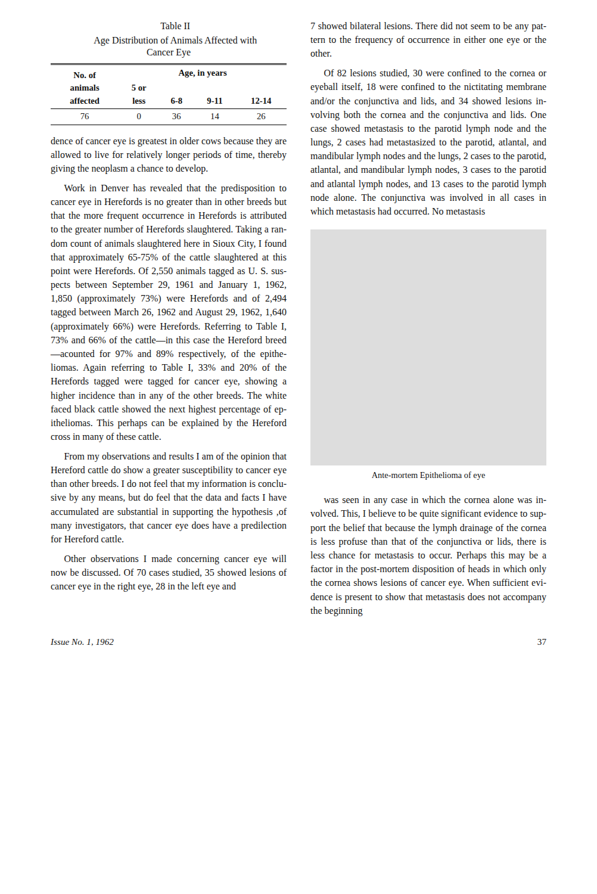Table II
Age Distribution of Animals Affected with
Cancer Eye
| No. of animals affected | Age, in years |
| --- | --- |
| 5 or less | 6-8 | 9-11 | 12-14 |
| 76 | 0 | 36 | 14 | 26 |
dence of cancer eye is greatest in older cows because they are allowed to live for relatively longer periods of time, thereby giving the neoplasm a chance to develop.
Work in Denver has revealed that the predisposition to cancer eye in Herefords is no greater than in other breeds but that the more frequent occurrence in Herefords is attributed to the greater number of Herefords slaughtered. Taking a random count of animals slaughtered here in Sioux City, I found that approximately 65-75% of the cattle slaughtered at this point were Herefords. Of 2,550 animals tagged as U. S. suspects between September 29, 1961 and January 1, 1962, 1,850 (approximately 73%) were Herefords and of 2,494 tagged between March 26, 1962 and August 29, 1962, 1,640 (approximately 66%) were Herefords. Referring to Table I, 73% and 66% of the cattle—in this case the Hereford breed—acounted for 97% and 89% respectively, of the epitheliomas. Again referring to Table I, 33% and 20% of the Herefords tagged were tagged for cancer eye, showing a higher incidence than in any of the other breeds. The white faced black cattle showed the next highest percentage of epitheliomas. This perhaps can be explained by the Hereford cross in many of these cattle.
From my observations and results I am of the opinion that Hereford cattle do show a greater susceptibility to cancer eye than other breeds. I do not feel that my information is conclusive by any means, but do feel that the data and facts I have accumulated are substantial in supporting the hypothesis ,of many investigators, that cancer eye does have a predilection for Hereford cattle.
Other observations I made concerning cancer eye will now be discussed. Of 70 cases studied, 35 showed lesions of cancer eye in the right eye, 28 in the left eye and
7 showed bilateral lesions. There did not seem to be any pattern to the frequency of occurrence in either one eye or the other.
Of 82 lesions studied, 30 were confined to the cornea or eyeball itself, 18 were confined to the nictitating membrane and/or the conjunctiva and lids, and 34 showed lesions involving both the cornea and the conjunctiva and lids. One case showed metastasis to the parotid lymph node and the lungs, 2 cases had metastasized to the parotid, atlantal, and mandibular lymph nodes and the lungs, 2 cases to the parotid, atlantal, and mandibular lymph nodes, 3 cases to the parotid and atlantal lymph nodes, and 13 cases to the parotid lymph node alone. The conjunctiva was involved in all cases in which metastasis had occurred. No metastasis
Ante-mortem Epithelioma of eye
was seen in any case in which the cornea alone was involved. This, I believe to be quite significant evidence to support the belief that because the lymph drainage of the cornea is less profuse than that of the conjunctiva or lids, there is less chance for metastasis to occur. Perhaps this may be a factor in the post-mortem disposition of heads in which only the cornea shows lesions of cancer eye. When sufficient evidence is present to show that metastasis does not accompany the beginning
Issue No. 1, 1962 37